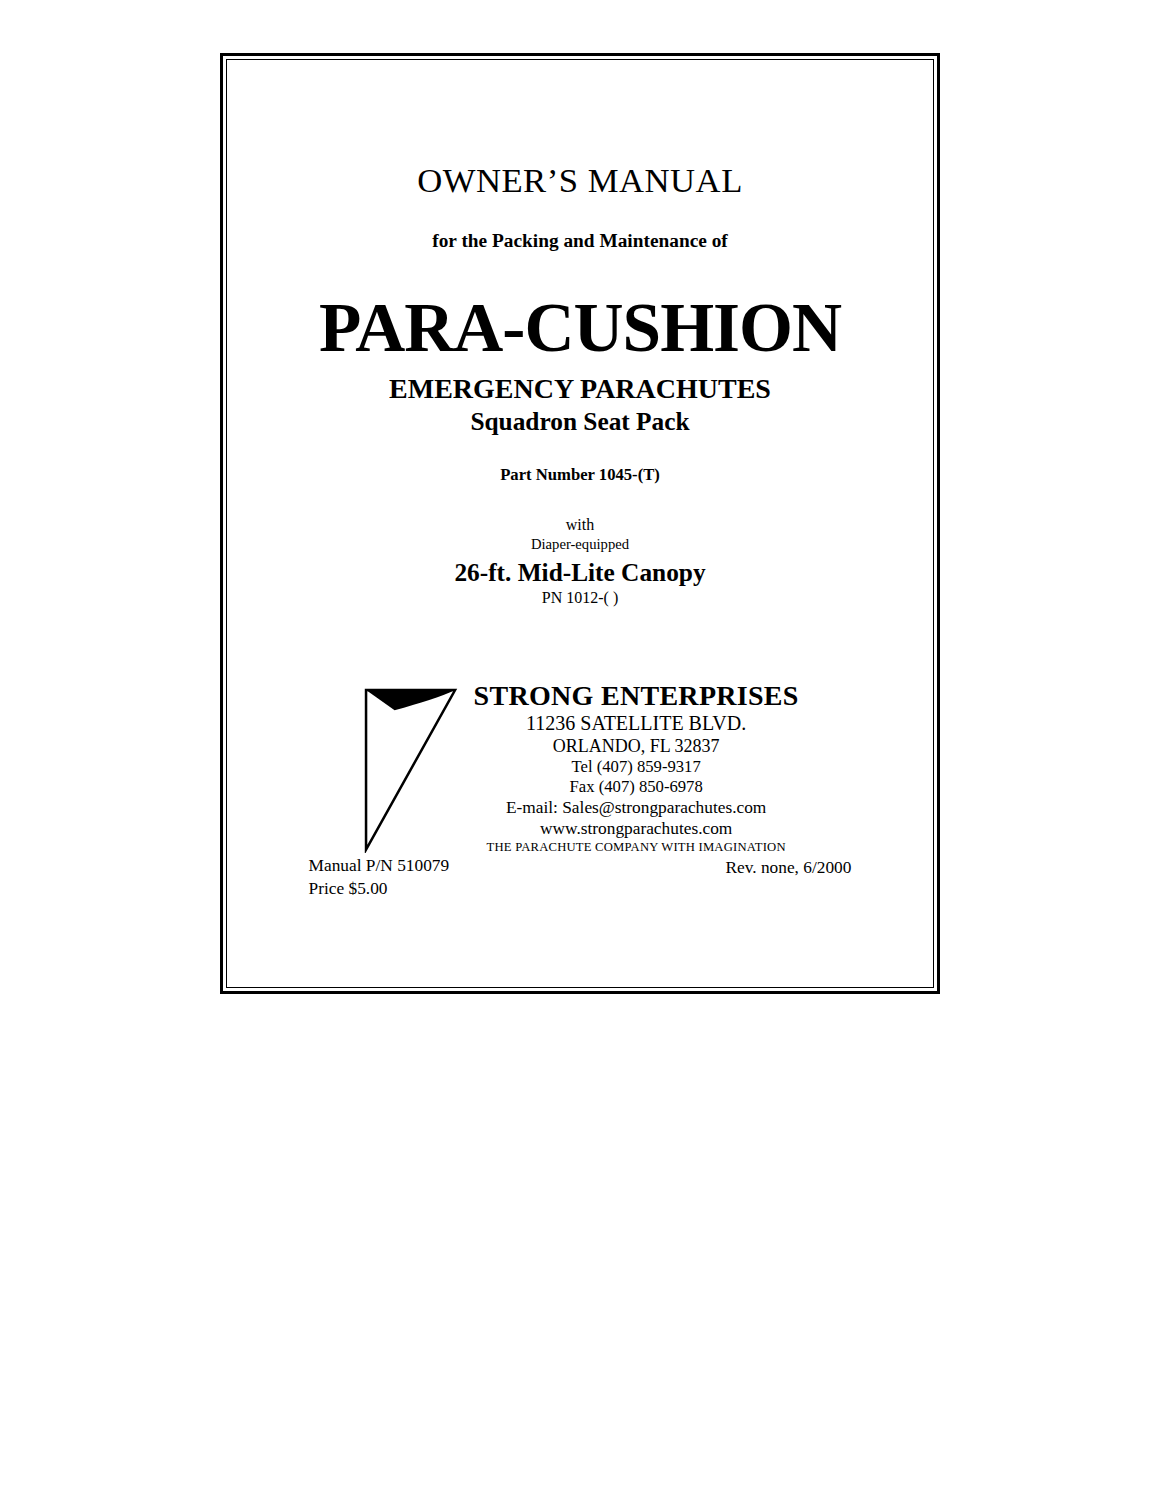OWNER’S MANUAL
for the Packing and Maintenance of
PARA-CUSHION
EMERGENCY PARACHUTES
Squadron Seat Pack
Part Number 1045-(T)
with
Diaper-equipped
26-ft. Mid-Lite Canopy
PN 1012-( )
STRONG ENTERPRISES
11236 SATELLITE BLVD.
ORLANDO, FL 32837
Tel (407) 859-9317
Fax (407) 850-6978
E-mail: Sales@strongparachutes.com
www.strongparachutes.com
THE PARACHUTE COMPANY WITH IMAGINATION
Manual P/N 510079
Price $5.00
Rev. none, 6/2000